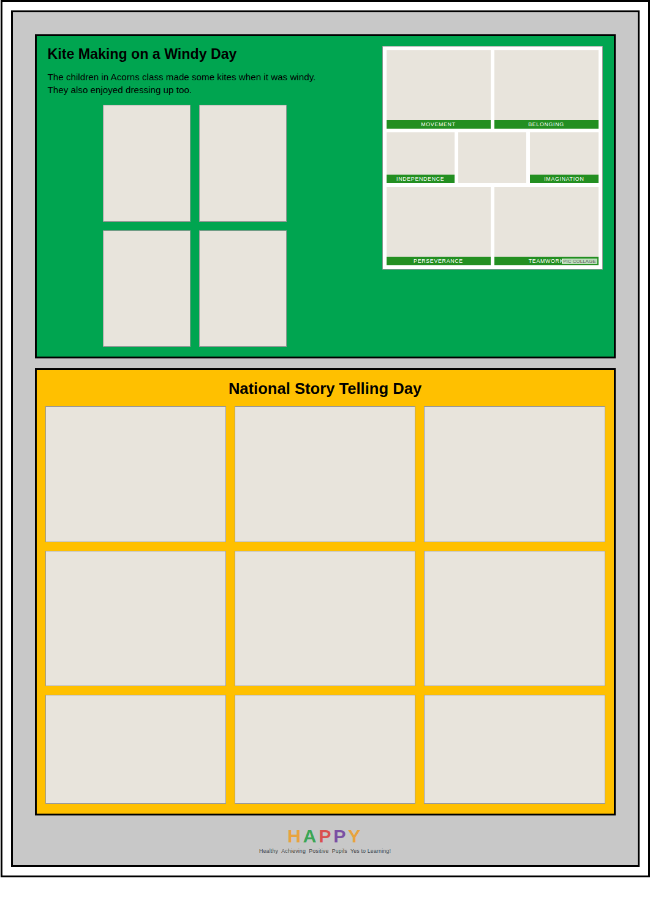Kite Making on a Windy Day
The children in Acorns class made some kites when it was windy. They also enjoyed dressing up too.
Movement
Belonging
Independence
Imagination
Perseverance
Teamwork PIC COLLAGE
National Story Telling Day
HAPPY Healthy Achieving Positive Pupils Yes to Learning!